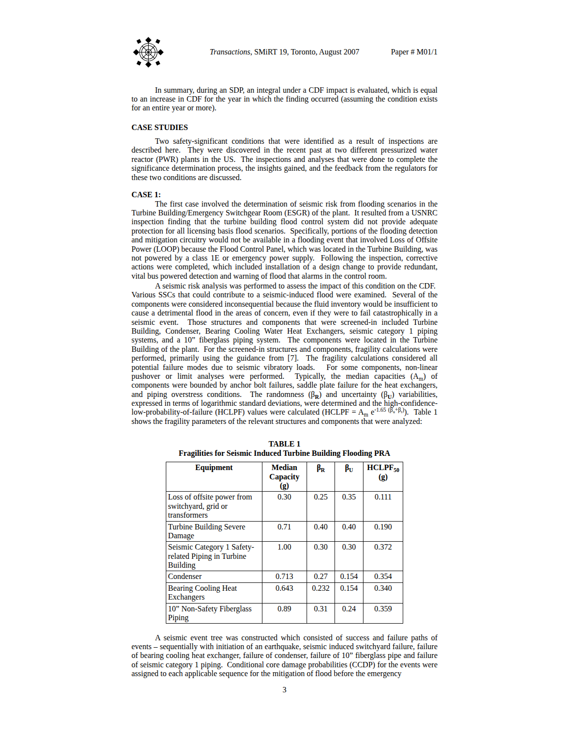Transactions, SMiRT 19, Toronto, August 2007
Paper # M01/1
In summary, during an SDP, an integral under a CDF impact is evaluated, which is equal to an increase in CDF for the year in which the finding occurred (assuming the condition exists for an entire year or more).
CASE STUDIES
Two safety-significant conditions that were identified as a result of inspections are described here. They were discovered in the recent past at two different pressurized water reactor (PWR) plants in the US. The inspections and analyses that were done to complete the significance determination process, the insights gained, and the feedback from the regulators for these two conditions are discussed.
CASE 1:
The first case involved the determination of seismic risk from flooding scenarios in the Turbine Building/Emergency Switchgear Room (ESGR) of the plant. It resulted from a USNRC inspection finding that the turbine building flood control system did not provide adequate protection for all licensing basis flood scenarios. Specifically, portions of the flooding detection and mitigation circuitry would not be available in a flooding event that involved Loss of Offsite Power (LOOP) because the Flood Control Panel, which was located in the Turbine Building, was not powered by a class 1E or emergency power supply. Following the inspection, corrective actions were completed, which included installation of a design change to provide redundant, vital bus powered detection and warning of flood that alarms in the control room.
A seismic risk analysis was performed to assess the impact of this condition on the CDF. Various SSCs that could contribute to a seismic-induced flood were examined. Several of the components were considered inconsequential because the fluid inventory would be insufficient to cause a detrimental flood in the areas of concern, even if they were to fail catastrophically in a seismic event. Those structures and components that were screened-in included Turbine Building, Condenser, Bearing Cooling Water Heat Exchangers, seismic category 1 piping systems, and a 10” fiberglass piping system. The components were located in the Turbine Building of the plant. For the screened-in structures and components, fragility calculations were performed, primarily using the guidance from [7]. The fragility calculations considered all potential failure modes due to seismic vibratory loads. For some components, non-linear pushover or limit analyses were performed. Typically, the median capacities (Am) of components were bounded by anchor bolt failures, saddle plate failure for the heat exchangers, and piping overstress conditions. The randomness (βR) and uncertainty (βU) variabilities, expressed in terms of logarithmic standard deviations, were determined and the high-confidence-low-probability-of-failure (HCLPF) values were calculated (HCLPF = Am e-1.65 (βu+βr)). Table 1 shows the fragility parameters of the relevant structures and components that were analyzed:
TABLE 1
Fragilities for Seismic Induced Turbine Building Flooding PRA
| Equipment | Median Capacity (g) | β R | β U | HCLPF 50 (g) |
| --- | --- | --- | --- | --- |
| Loss of offsite power from switchyard, grid or transformers | 0.30 | 0.25 | 0.35 | 0.111 |
| Turbine Building Severe Damage | 0.71 | 0.40 | 0.40 | 0.190 |
| Seismic Category 1 Safety-related Piping in Turbine Building | 1.00 | 0.30 | 0.30 | 0.372 |
| Condenser | 0.713 | 0.27 | 0.154 | 0.354 |
| Bearing Cooling Heat Exchangers | 0.643 | 0.232 | 0.154 | 0.340 |
| 10” Non-Safety Fiberglass Piping | 0.89 | 0.31 | 0.24 | 0.359 |
A seismic event tree was constructed which consisted of success and failure paths of events – sequentially with initiation of an earthquake, seismic induced switchyard failure, failure of bearing cooling heat exchanger, failure of condenser, failure of 10” fiberglass pipe and failure of seismic category 1 piping. Conditional core damage probabilities (CCDP) for the events were assigned to each applicable sequence for the mitigation of flood before the emergency
3